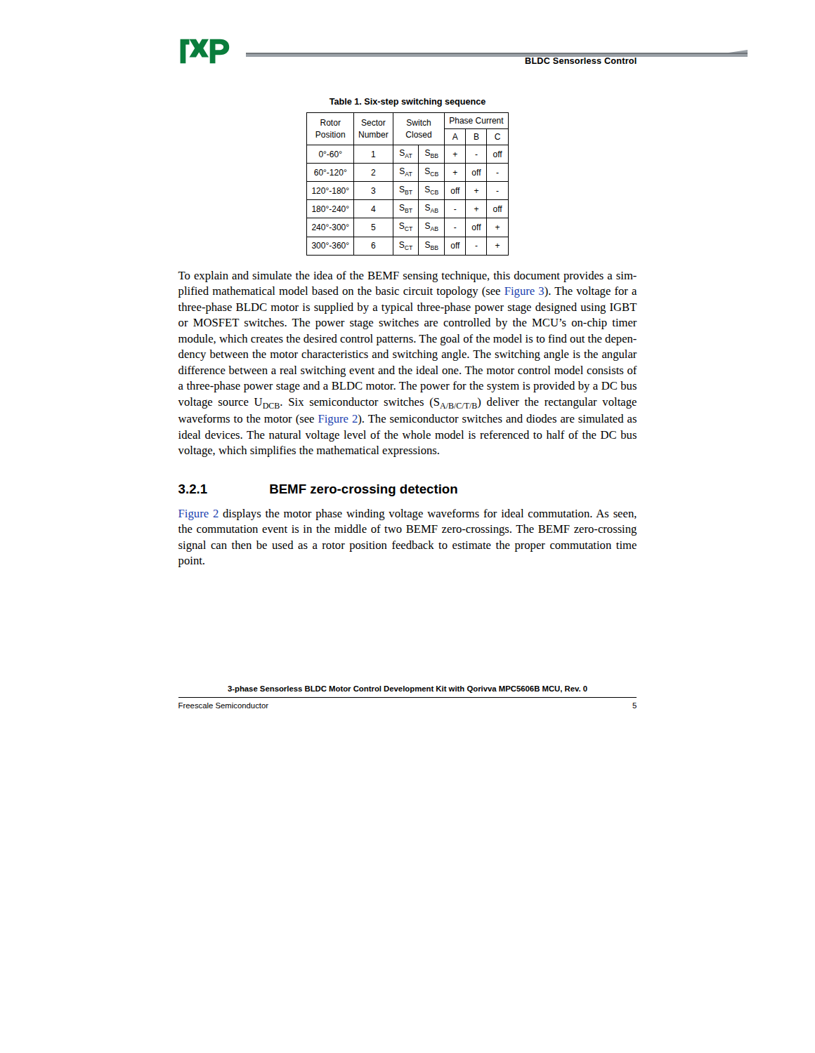BLDC Sensorless Control
Table 1. Six-step switching sequence
| Rotor Position | Sector Number | Switch Closed | Phase Current |
| --- | --- | --- | --- |
| A | B | C |
| 0°-60° | 1 | S AT | S BB | + | - | off |
| 60°-120° | 2 | S AT | S CB | + | off | - |
| 120°-180° | 3 | S BT | S CB | off | + | - |
| 180°-240° | 4 | S BT | S AB | - | + | off |
| 240°-300° | 5 | S CT | S AB | - | off | + |
| 300°-360° | 6 | S CT | S BB | off | - | + |
To explain and simulate the idea of the BEMF sensing technique, this document provides a simplified mathematical model based on the basic circuit topology (see Figure 3). The voltage for a three-phase BLDC motor is supplied by a typical three-phase power stage designed using IGBT or MOSFET switches. The power stage switches are controlled by the MCU’s on-chip timer module, which creates the desired control patterns. The goal of the model is to find out the dependency between the motor characteristics and switching angle. The switching angle is the angular difference between a real switching event and the ideal one. The motor control model consists of a three-phase power stage and a BLDC motor. The power for the system is provided by a DC bus voltage source UDCB. Six semiconductor switches (SA/B/C/T/B) deliver the rectangular voltage waveforms to the motor (see Figure 2). The semiconductor switches and diodes are simulated as ideal devices. The natural voltage level of the whole model is referenced to half of the DC bus voltage, which simplifies the mathematical expressions.
3.2.1 BEMF zero-crossing detection
Figure 2 displays the motor phase winding voltage waveforms for ideal commutation. As seen, the commutation event is in the middle of two BEMF zero-crossings. The BEMF zero-crossing signal can then be used as a rotor position feedback to estimate the proper commutation time point.
3-phase Sensorless BLDC Motor Control Development Kit with Qorivva MPC5606B MCU, Rev. 0
Freescale Semiconductor
5